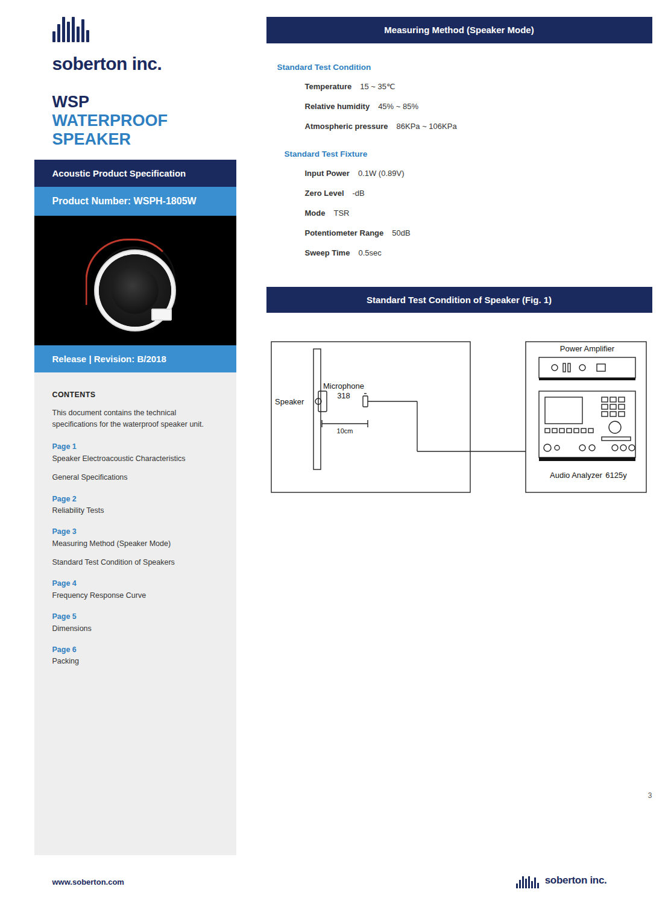soberton inc.
WSP
WATERPROOF
SPEAKER
Acoustic Product Specification
Product Number: WSPH-1805W
Release | Revision: B/2018
CONTENTS
This document contains the technical specifications for the waterproof speaker unit.
Page 1
Speaker Electroacoustic Characteristics
General Specifications
Page 2
Reliability Tests
Page 3
Measuring Method (Speaker Mode)
Standard Test Condition of Speakers
Page 4
Frequency Response Curve
Page 5
Dimensions
Page 6
Packing
Measuring Method (Speaker Mode)
Standard Test Condition
Temperature
15 ~ 35℃
Relative humidity
45% ~ 85%
Atmospheric pressure
86KPa ~ 106KPa
Standard Test Fixture
Input Power
0.1W (0.89V)
Zero Level
-dB
Mode
TSR
Potentiometer Range
50dB
Sweep Time
0.5sec
Standard Test Condition of Speaker (Fig. 1)
Speaker Microphone 318 10cm Power Amplifier Audio Analyzer 6125y
3
www.soberton.com
soberton inc.